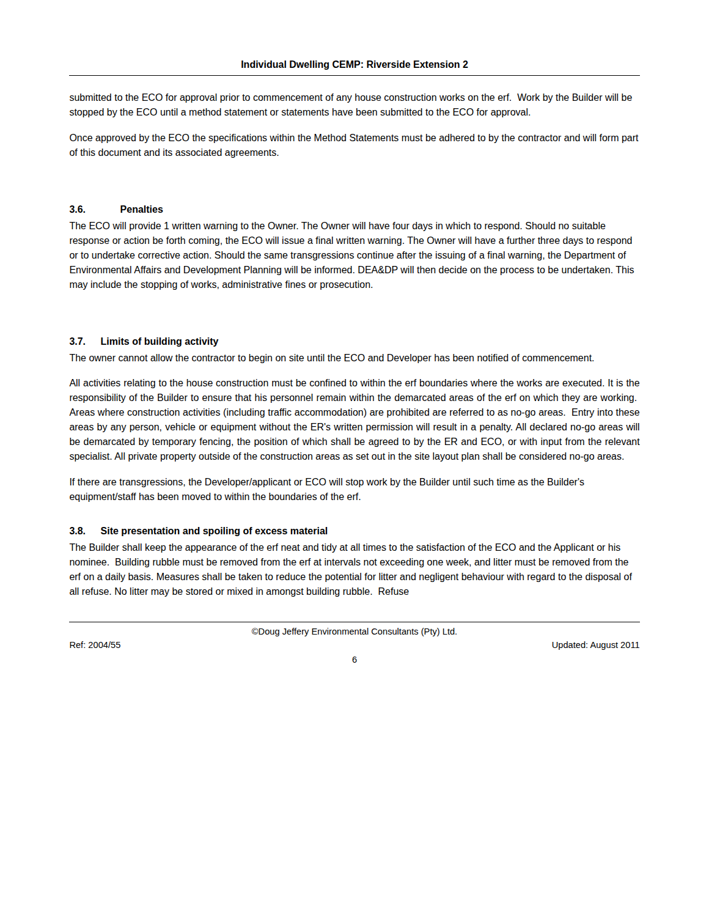Individual Dwelling CEMP: Riverside Extension 2
submitted to the ECO for approval prior to commencement of any house construction works on the erf. Work by the Builder will be stopped by the ECO until a method statement or statements have been submitted to the ECO for approval.
Once approved by the ECO the specifications within the Method Statements must be adhered to by the contractor and will form part of this document and its associated agreements.
3.6. Penalties
The ECO will provide 1 written warning to the Owner. The Owner will have four days in which to respond. Should no suitable response or action be forth coming, the ECO will issue a final written warning. The Owner will have a further three days to respond or to undertake corrective action. Should the same transgressions continue after the issuing of a final warning, the Department of Environmental Affairs and Development Planning will be informed. DEA&DP will then decide on the process to be undertaken. This may include the stopping of works, administrative fines or prosecution.
3.7. Limits of building activity
The owner cannot allow the contractor to begin on site until the ECO and Developer has been notified of commencement.
All activities relating to the house construction must be confined to within the erf boundaries where the works are executed. It is the responsibility of the Builder to ensure that his personnel remain within the demarcated areas of the erf on which they are working. Areas where construction activities (including traffic accommodation) are prohibited are referred to as no-go areas. Entry into these areas by any person, vehicle or equipment without the ER's written permission will result in a penalty. All declared no-go areas will be demarcated by temporary fencing, the position of which shall be agreed to by the ER and ECO, or with input from the relevant specialist. All private property outside of the construction areas as set out in the site layout plan shall be considered no-go areas.
If there are transgressions, the Developer/applicant or ECO will stop work by the Builder until such time as the Builder's equipment/staff has been moved to within the boundaries of the erf.
3.8. Site presentation and spoiling of excess material
The Builder shall keep the appearance of the erf neat and tidy at all times to the satisfaction of the ECO and the Applicant or his nominee. Building rubble must be removed from the erf at intervals not exceeding one week, and litter must be removed from the erf on a daily basis. Measures shall be taken to reduce the potential for litter and negligent behaviour with regard to the disposal of all refuse. No litter may be stored or mixed in amongst building rubble. Refuse
©Doug Jeffery Environmental Consultants (Pty) Ltd.
Ref: 2004/55 Updated: August 2011
6